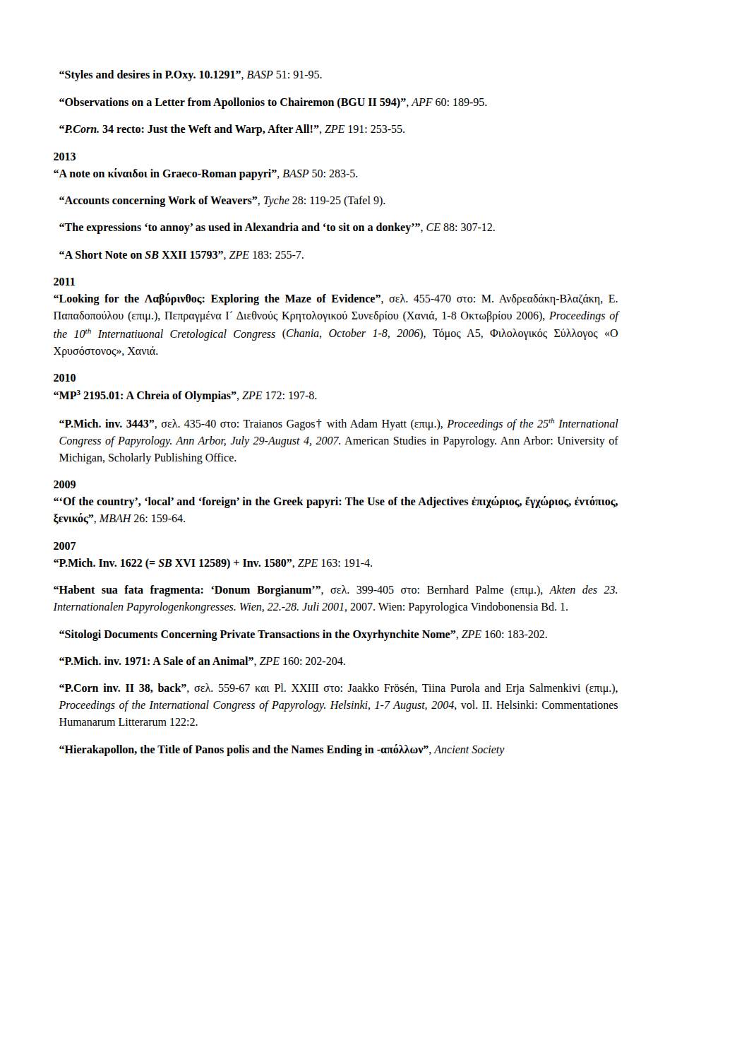“Styles and desires in P.Oxy. 10.1291”, BASP 51: 91-95.
“Observations on a Letter from Apollonios to Chairemon (BGU II 594)”, APF 60: 189-95.
“P.Corn. 34 recto: Just the Weft and Warp, After All!”, ZPE 191: 253-55.
2013
“A note on κίναιδοι in Graeco-Roman papyri”, BASP 50: 283-5.
“Accounts concerning Work of Weavers”, Tyche 28: 119-25 (Tafel 9).
“The expressions ‘to annoy’ as used in Alexandria and ‘to sit on a donkey’”, CE 88: 307-12.
“A Short Note on SB XXII 15793”, ZPE 183: 255-7.
2011
“Looking for the Λαβύρινθος: Exploring the Maze of Evidence”, σελ. 455-470 στο: Μ. Ανδρεαδάκη-Βλαζάκη, Ε. Παπαδοπούλου (επιμ.), Πεπραγμένα Ι´ Διεθνούς Κρητολογικού Συνεδρίου (Χανιά, 1-8 Οκτωβρίου 2006), Proceedings of the 10th Internatiuonal Cretological Congress (Chania, October 1-8, 2006), Τόμος Α5, Φιλολογικός Σύλλογος «Ο Χρυσόστονος», Χανιά.
2010
“MP3 2195.01: A Chreia of Olympias”, ZPE 172: 197-8.
“P.Mich. inv. 3443”, σελ. 435-40 στο: Traianos Gagos† with Adam Hyatt (επιμ.), Proceedings of the 25th International Congress of Papyrology. Ann Arbor, July 29-August 4, 2007. American Studies in Papyrology. Ann Arbor: University of Michigan, Scholarly Publishing Office.
2009
“‘Of the country’, ‘local’ and ‘foreign’ in the Greek papyri: The Use of the Adjectives ἐπιχώριος, ἔγχώριος, ἐντόπιος, ξενικός”, MBAH 26: 159-64.
2007
“P.Mich. Inv. 1622 (= SB XVI 12589) + Inv. 1580”, ZPE 163: 191-4.
“Habent sua fata fragmenta: ‘Donum Borgianum’”, σελ. 399-405 στο: Bernhard Palme (επιμ.), Akten des 23. Internationalen Papyrologenkongresses. Wien, 22.-28. Juli 2001, 2007. Wien: Papyrologica Vindobonensia Bd. 1.
“Sitologi Documents Concerning Private Transactions in the Oxyrhynchite Nome”, ZPE 160: 183-202.
“P.Mich. inv. 1971: A Sale of an Animal”, ZPE 160: 202-204.
“P.Corn inv. II 38, back”, σελ. 559-67 και Pl. XXIII στο: Jaakko Frösén, Tiina Purola and Erja Salmenkivi (επιμ.), Proceedings of the International Congress of Papyrology. Helsinki, 1-7 August, 2004, vol. II. Helsinki: Commentationes Humanarum Litterarum 122:2.
“Hierakapollon, the Title of Panos polis and the Names Ending in -απόλλων”, Ancient Society